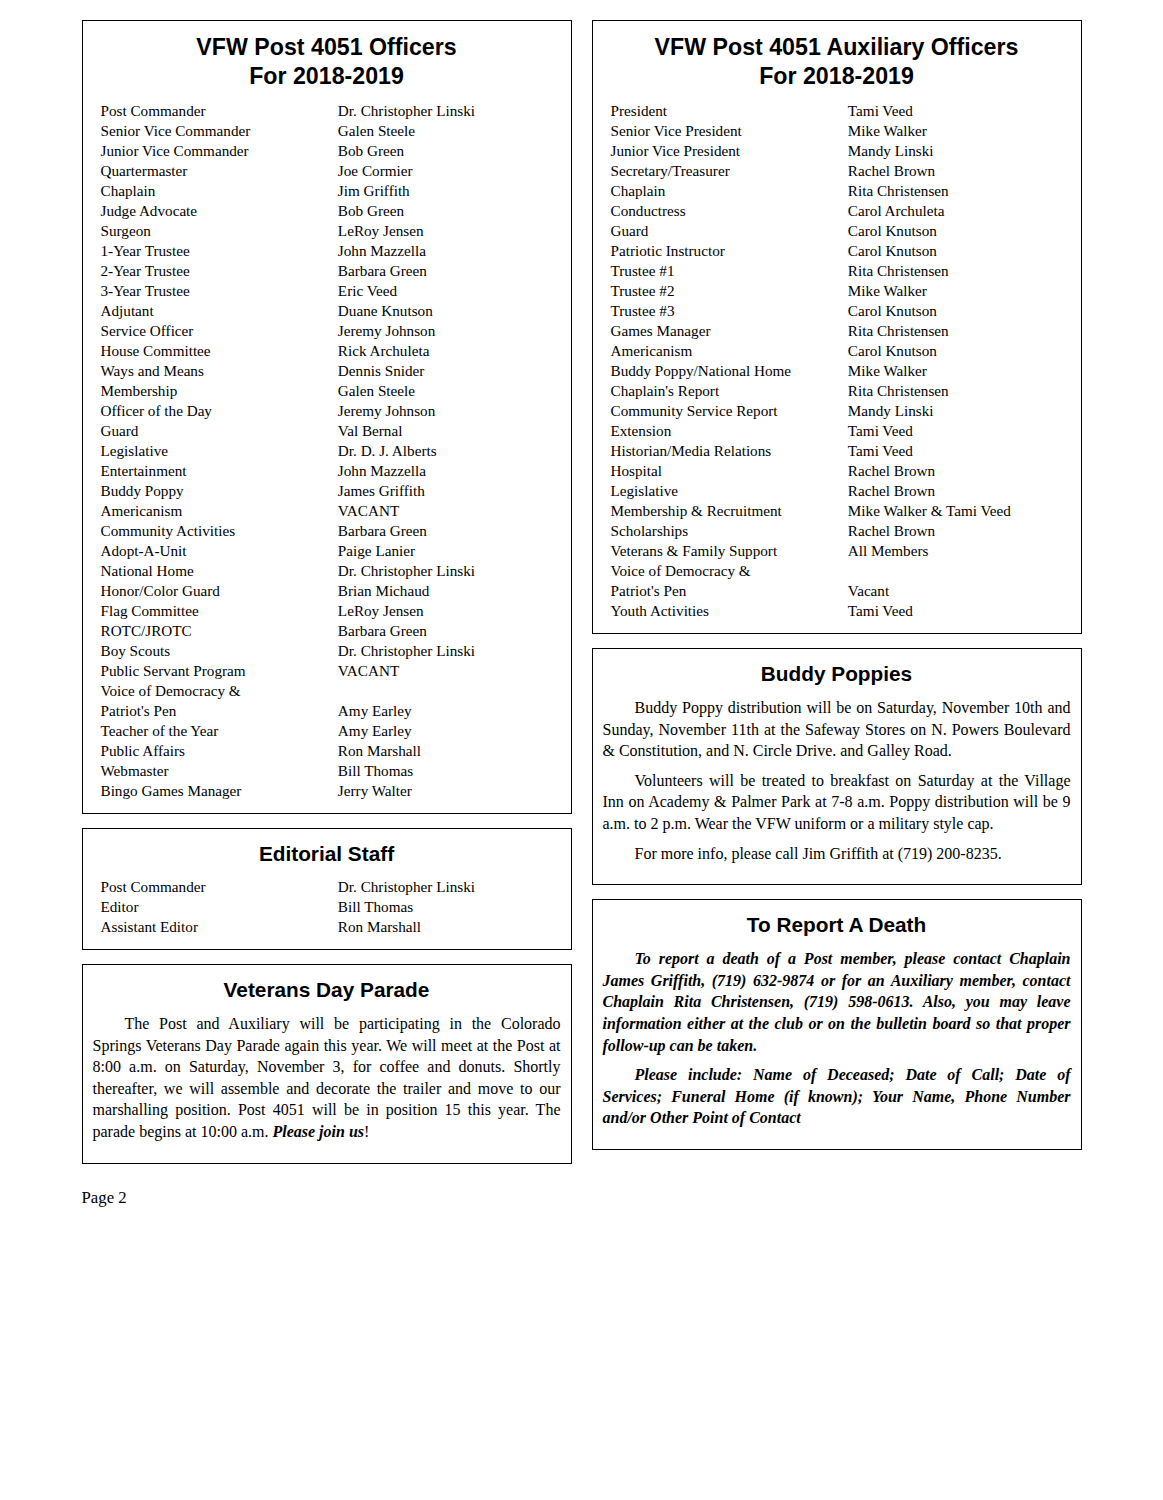VFW Post 4051 Officers
For 2018-2019
| Post Commander | Dr. Christopher Linski |
| Senior Vice Commander | Galen Steele |
| Junior Vice Commander | Bob Green |
| Quartermaster | Joe Cormier |
| Chaplain | Jim Griffith |
| Judge Advocate | Bob Green |
| Surgeon | LeRoy Jensen |
| 1-Year Trustee | John Mazzella |
| 2-Year Trustee | Barbara Green |
| 3-Year Trustee | Eric Veed |
| Adjutant | Duane Knutson |
| Service Officer | Jeremy Johnson |
| House Committee | Rick Archuleta |
| Ways and Means | Dennis Snider |
| Membership | Galen Steele |
| Officer of the Day | Jeremy Johnson |
| Guard | Val Bernal |
| Legislative | Dr. D. J. Alberts |
| Entertainment | John Mazzella |
| Buddy Poppy | James Griffith |
| Americanism | VACANT |
| Community Activities | Barbara Green |
| Adopt-A-Unit | Paige Lanier |
| National Home | Dr. Christopher Linski |
| Honor/Color Guard | Brian Michaud |
| Flag Committee | LeRoy Jensen |
| ROTC/JROTC | Barbara Green |
| Boy Scouts | Dr. Christopher Linski |
| Public Servant Program | VACANT |
| Voice of Democracy & | |
| Patriot's Pen | Amy Earley |
| Teacher of the Year | Amy Earley |
| Public Affairs | Ron Marshall |
| Webmaster | Bill Thomas |
| Bingo Games Manager | Jerry Walter |
Editorial Staff
| Post Commander | Dr. Christopher Linski |
| Editor | Bill Thomas |
| Assistant Editor | Ron Marshall |
Veterans Day Parade
The Post and Auxiliary will be participating in the Colorado Springs Veterans Day Parade again this year. We will meet at the Post at 8:00 a.m. on Saturday, November 3, for coffee and donuts. Shortly thereafter, we will assemble and decorate the trailer and move to our marshalling position. Post 4051 will be in position 15 this year. The parade begins at 10:00 a.m. Please join us!
VFW Post 4051 Auxiliary Officers
For 2018-2019
| President | Tami Veed |
| Senior Vice President | Mike Walker |
| Junior Vice President | Mandy Linski |
| Secretary/Treasurer | Rachel Brown |
| Chaplain | Rita Christensen |
| Conductress | Carol Archuleta |
| Guard | Carol Knutson |
| Patriotic Instructor | Carol Knutson |
| Trustee #1 | Rita Christensen |
| Trustee #2 | Mike Walker |
| Trustee #3 | Carol Knutson |
| Games Manager | Rita Christensen |
| Americanism | Carol Knutson |
| Buddy Poppy/National Home | Mike Walker |
| Chaplain's Report | Rita Christensen |
| Community Service Report | Mandy Linski |
| Extension | Tami Veed |
| Historian/Media Relations | Tami Veed |
| Hospital | Rachel Brown |
| Legislative | Rachel Brown |
| Membership & Recruitment | Mike Walker & Tami Veed |
| Scholarships | Rachel Brown |
| Veterans & Family Support | All Members |
| Voice of Democracy & | |
| Patriot's Pen | Vacant |
| Youth Activities | Tami Veed |
Buddy Poppies
Buddy Poppy distribution will be on Saturday, November 10th and Sunday, November 11th at the Safeway Stores on N. Powers Boulevard & Constitution, and N. Circle Drive. and Galley Road.
Volunteers will be treated to breakfast on Saturday at the Village Inn on Academy & Palmer Park at 7-8 a.m. Poppy distribution will be 9 a.m. to 2 p.m. Wear the VFW uniform or a military style cap.
For more info, please call Jim Griffith at (719) 200-8235.
To Report A Death
To report a death of a Post member, please contact Chaplain James Griffith, (719) 632-9874 or for an Auxiliary member, contact Chaplain Rita Christensen, (719) 598-0613. Also, you may leave information either at the club or on the bulletin board so that proper follow-up can be taken.
Please include: Name of Deceased; Date of Call; Date of Services; Funeral Home (if known); Your Name, Phone Number and/or Other Point of Contact
Page 2